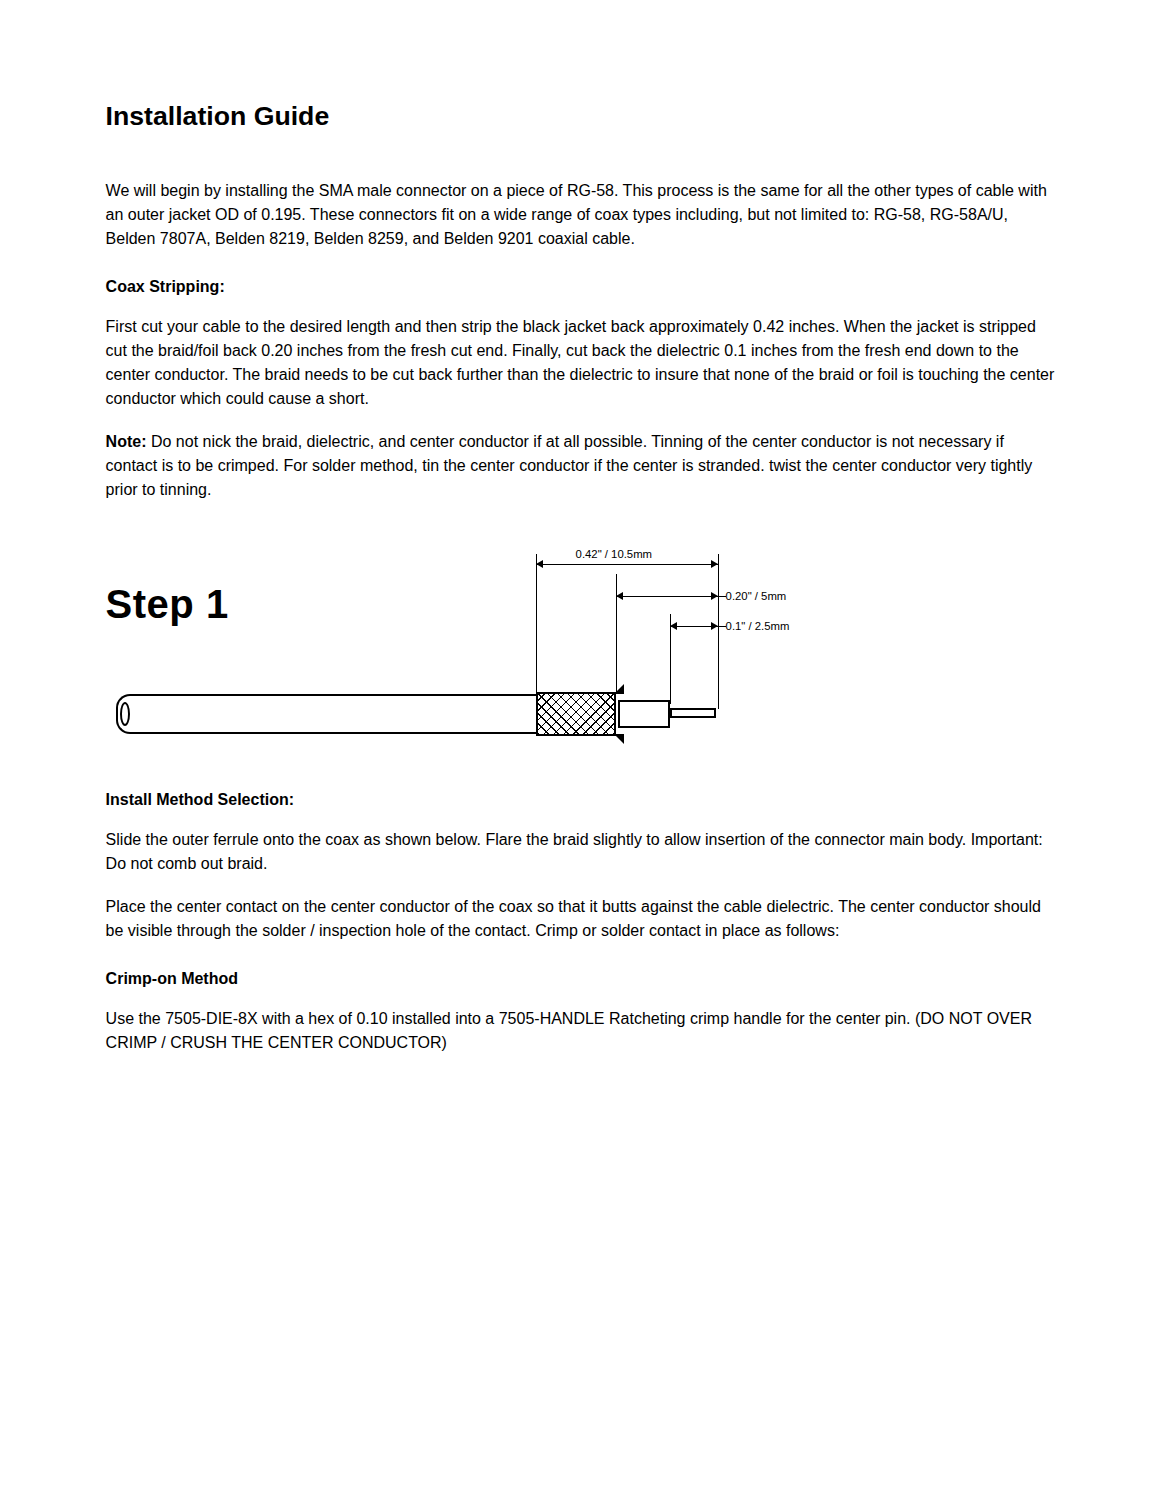Installation Guide
We will begin by installing the SMA male connector on a piece of RG-58. This process is the same for all the other types of cable with an outer jacket OD of 0.195. These connectors fit on a wide range of coax types including, but not limited to: RG-58, RG-58A/U, Belden 7807A, Belden 8219, Belden 8259, and Belden 9201 coaxial cable.
Coax Stripping:
First cut your cable to the desired length and then strip the black jacket back approximately 0.42 inches. When the jacket is stripped cut the braid/foil back 0.20 inches from the fresh cut end. Finally, cut back the dielectric 0.1 inches from the fresh end down to the center conductor. The braid needs to be cut back further than the dielectric to insure that none of the braid or foil is touching the center conductor which could cause a short.
Note: Do not nick the braid, dielectric, and center conductor if at all possible. Tinning of the center conductor is not necessary if contact is to be crimped. For solder method, tin the center conductor if the center is stranded. twist the center conductor very tightly prior to tinning.
Step 1 0.42" / 10.5mm 0.20" / 5mm 0.1" / 2.5mm
Install Method Selection:
Slide the outer ferrule onto the coax as shown below. Flare the braid slightly to allow insertion of the connector main body. Important: Do not comb out braid.
Place the center contact on the center conductor of the coax so that it butts against the cable dielectric. The center conductor should be visible through the solder / inspection hole of the contact. Crimp or solder contact in place as follows:
Crimp-on Method
Use the 7505-DIE-8X with a hex of 0.10 installed into a 7505-HANDLE Ratcheting crimp handle for the center pin. (DO NOT OVER CRIMP / CRUSH THE CENTER CONDUCTOR)